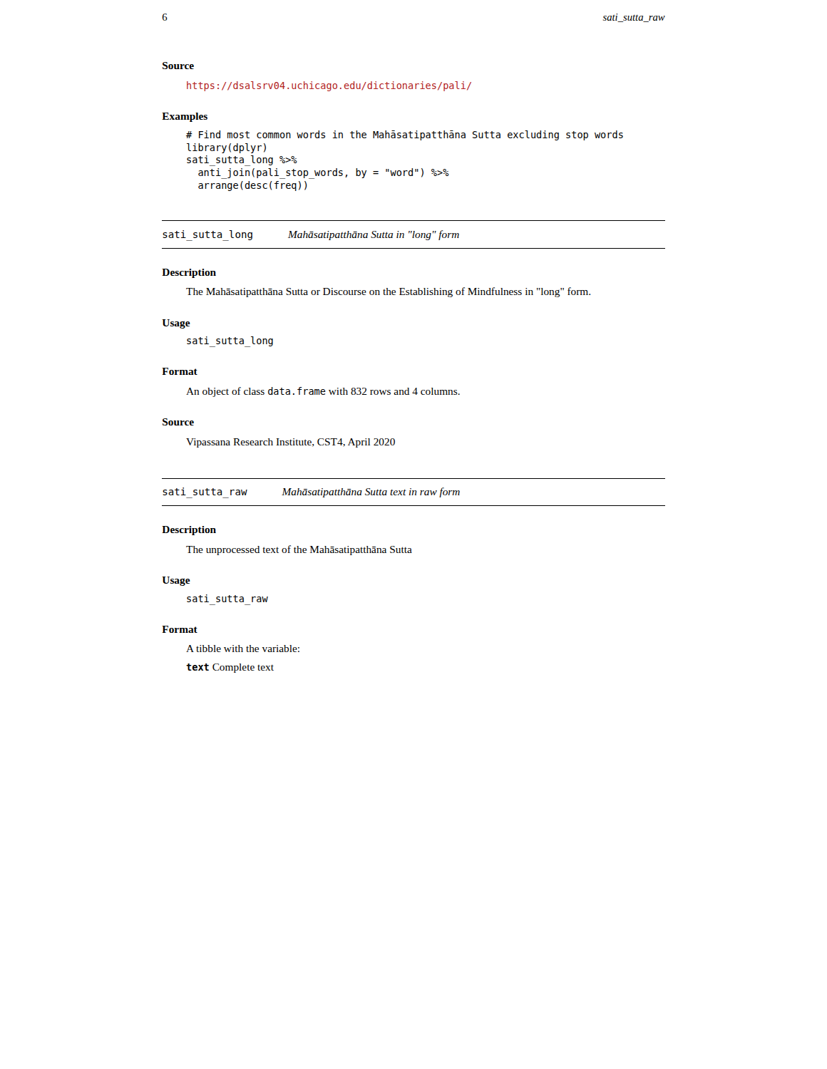6 sati_sutta_raw
Source
https://dsalsrv04.uchicago.edu/dictionaries/pali/
Examples
# Find most common words in the Mahāsatipatthāna Sutta excluding stop words
library(dplyr)
sati_sutta_long %>%
  anti_join(pali_stop_words, by = "word") %>%
  arrange(desc(freq))
sati_sutta_long Mahāsatipatthāna Sutta in "long" form
Description
The Mahāsatipatthāna Sutta or Discourse on the Establishing of Mindfulness in "long" form.
Usage
sati_sutta_long
Format
An object of class data.frame with 832 rows and 4 columns.
Source
Vipassana Research Institute, CST4, April 2020
sati_sutta_raw Mahāsatipatthāna Sutta text in raw form
Description
The unprocessed text of the Mahāsatipatthāna Sutta
Usage
sati_sutta_raw
Format
A tibble with the variable:
text Complete text